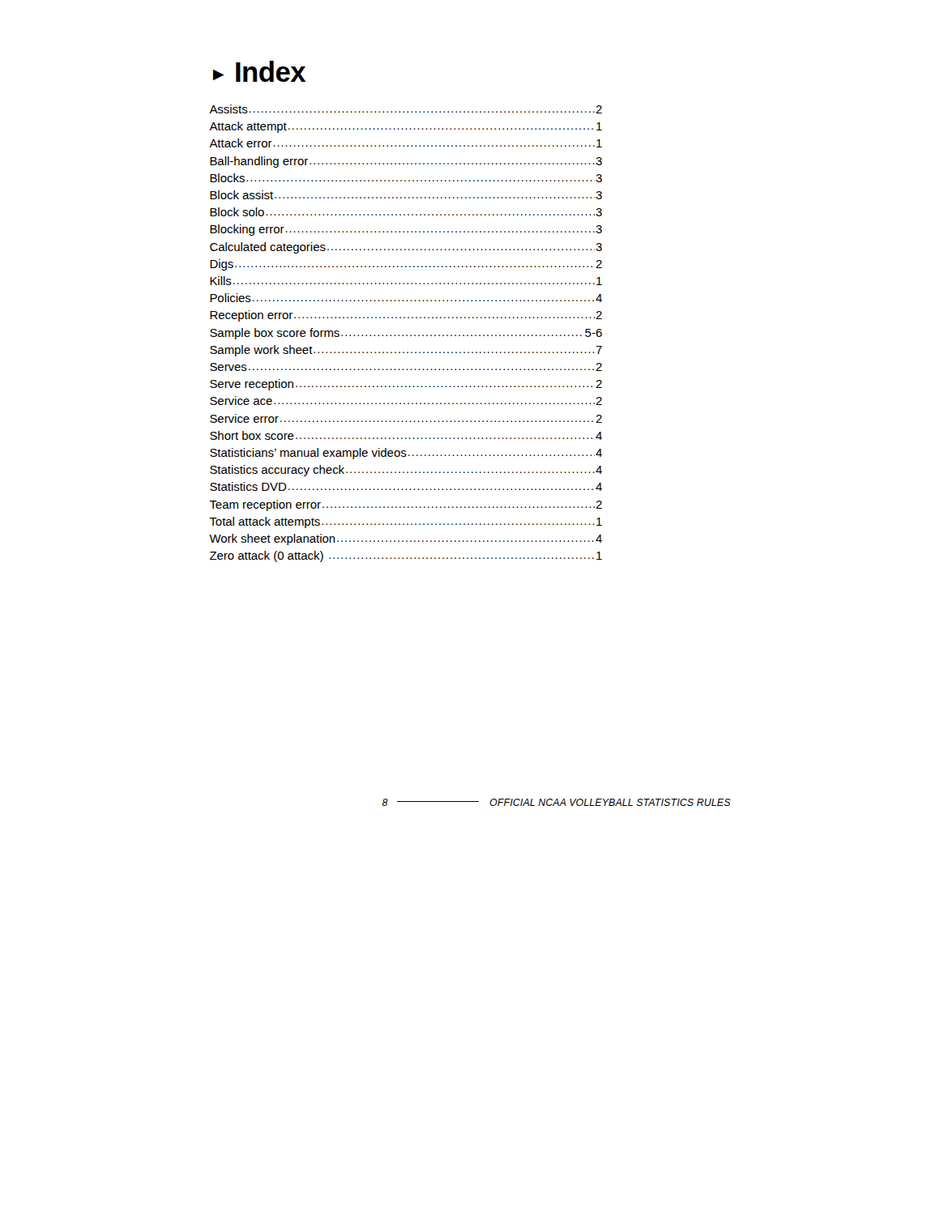►Index
Assists.................................................................................................................. 2
Attack attempt......................................................................................................... 1
Attack error.............................................................................................................. 1
Ball-handling error................................................................................................. 3
Blocks..................................................................................................................... 3
Block assist.............................................................................................................. 3
Block solo................................................................................................................ 3
Blocking error......................................................................................................... 3
Calculated categories............................................................................................ 3
Digs....................................................................................................................... 2
Kills......................................................................................................................... 1
Policies................................................................................................................... 4
Reception error....................................................................................................... 2
Sample box score forms..................................................................................... 5-6
Sample work sheet................................................................................................ 7
Serves.................................................................................................................... 2
Serve reception....................................................................................................... 2
Service ace............................................................................................................... 2
Service error............................................................................................................. 2
Short box score....................................................................................................... 4
Statisticians’ manual example videos.............................................................. 4
Statistics accuracy check....................................................................................... 4
Statistics DVD.......................................................................................................... 4
Team reception error............................................................................................. 2
Total attack attempts............................................................................................. 1
Work sheet explanation......................................................................................... 4
Zero attack (0 attack) ........................................................................................... 1
8 OFFICIAL NCAA VOLLEYBALL STATISTICS RULES